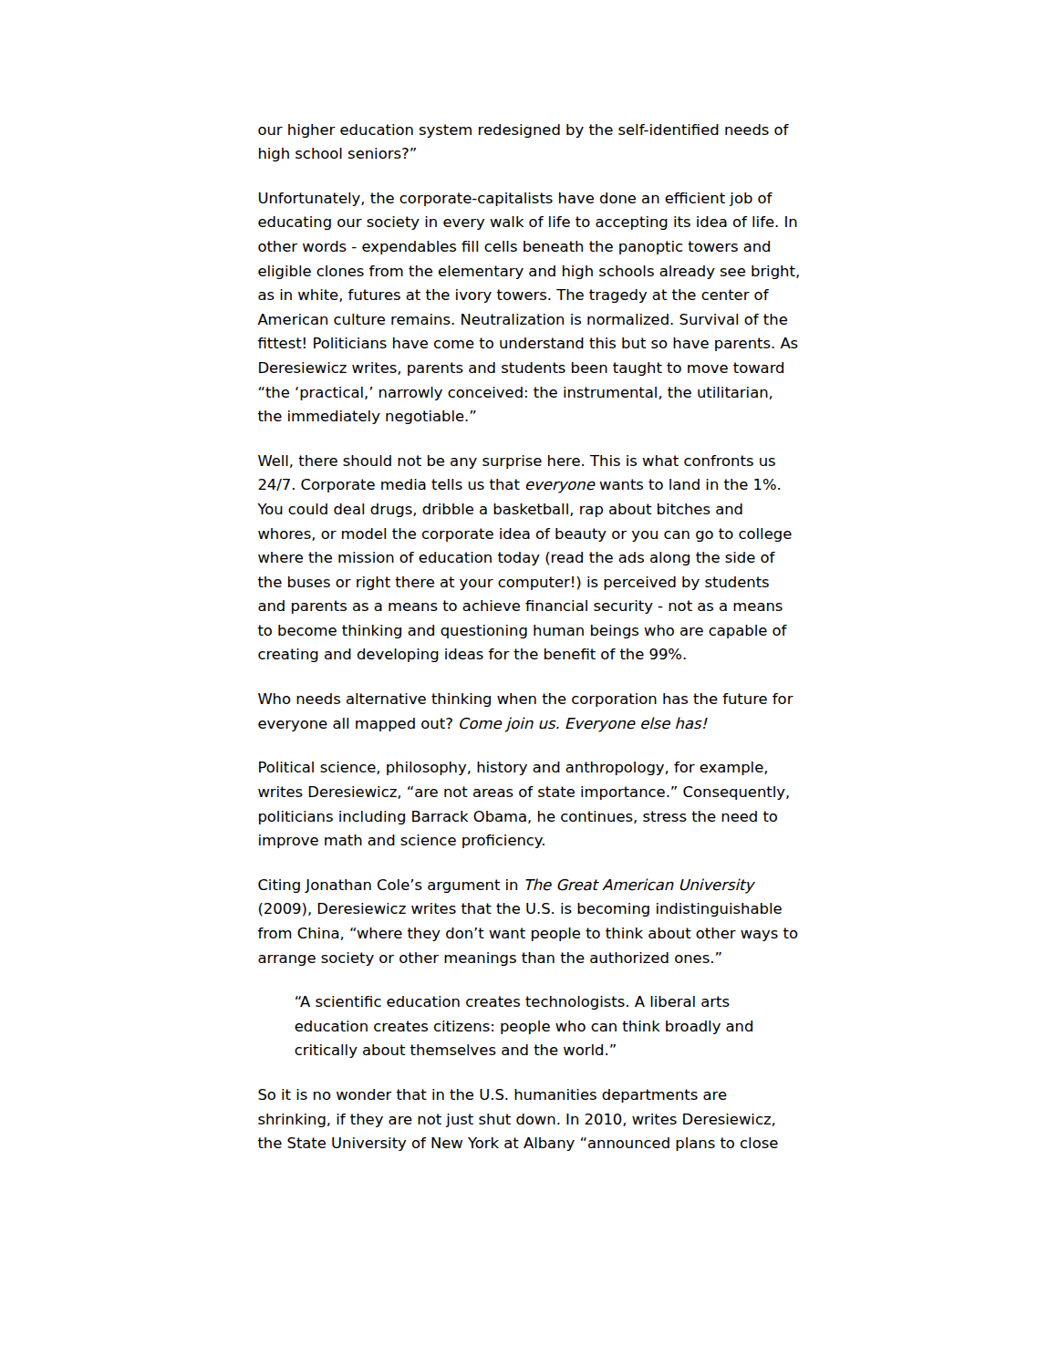our higher education system redesigned by the self-identified needs of high school seniors?”
Unfortunately, the corporate-capitalists have done an efficient job of educating our society in every walk of life to accepting its idea of life. In other words - expendables fill cells beneath the panoptic towers and eligible clones from the elementary and high schools already see bright, as in white, futures at the ivory towers. The tragedy at the center of American culture remains. Neutralization is normalized. Survival of the fittest! Politicians have come to understand this but so have parents. As Deresiewicz writes, parents and students been taught to move toward “the ‘practical,’ narrowly conceived: the instrumental, the utilitarian, the immediately negotiable.”
Well, there should not be any surprise here. This is what confronts us 24/7. Corporate media tells us that everyone wants to land in the 1%. You could deal drugs, dribble a basketball, rap about bitches and whores, or model the corporate idea of beauty or you can go to college where the mission of education today (read the ads along the side of the buses or right there at your computer!) is perceived by students and parents as a means to achieve financial security - not as a means to become thinking and questioning human beings who are capable of creating and developing ideas for the benefit of the 99%.
Who needs alternative thinking when the corporation has the future for everyone all mapped out? Come join us. Everyone else has!
Political science, philosophy, history and anthropology, for example, writes Deresiewicz, “are not areas of state importance.” Consequently, politicians including Barrack Obama, he continues, stress the need to improve math and science proficiency.
Citing Jonathan Cole’s argument in The Great American University (2009), Deresiewicz writes that the U.S. is becoming indistinguishable from China, “where they don’t want people to think about other ways to arrange society or other meanings than the authorized ones.”
“A scientific education creates technologists. A liberal arts education creates citizens: people who can think broadly and critically about themselves and the world.”
So it is no wonder that in the U.S. humanities departments are shrinking, if they are not just shut down. In 2010, writes Deresiewicz, the State University of New York at Albany “announced plans to close